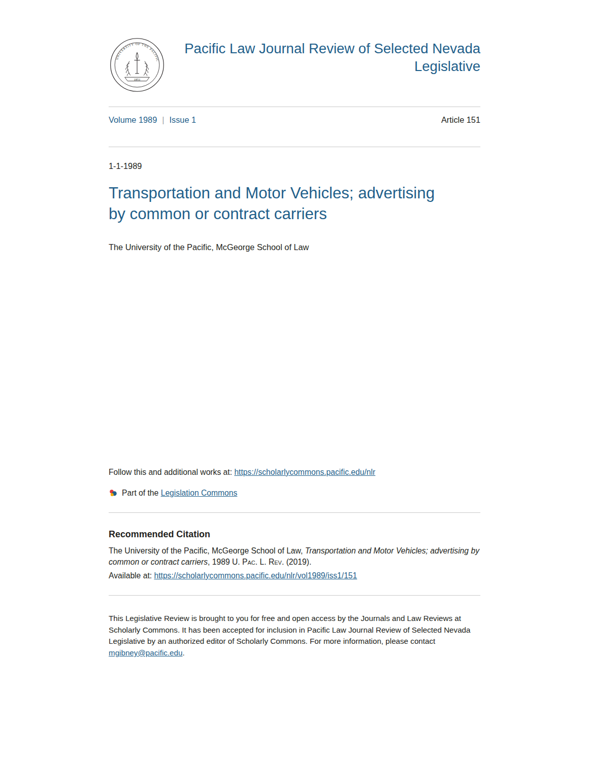1851 UNIVERSITY OF THE PACIFIC
Pacific Law Journal Review of Selected Nevada Legislative
Volume 1989|Issue 1
Article 151
1-1-1989
Transportation and Motor Vehicles; advertising by common or contract carriers
The University of the Pacific, McGeorge School of Law
Follow this and additional works at: https://scholarlycommons.pacific.edu/nlr
Part of the Legislation Commons
Recommended Citation
The University of the Pacific, McGeorge School of Law, Transportation and Motor Vehicles; advertising by common or contract carriers, 1989 U. Pac. L. Rev. (2019).
Available at: https://scholarlycommons.pacific.edu/nlr/vol1989/iss1/151
This Legislative Review is brought to you for free and open access by the Journals and Law Reviews at Scholarly Commons. It has been accepted for inclusion in Pacific Law Journal Review of Selected Nevada Legislative by an authorized editor of Scholarly Commons. For more information, please contact mgibney@pacific.edu.